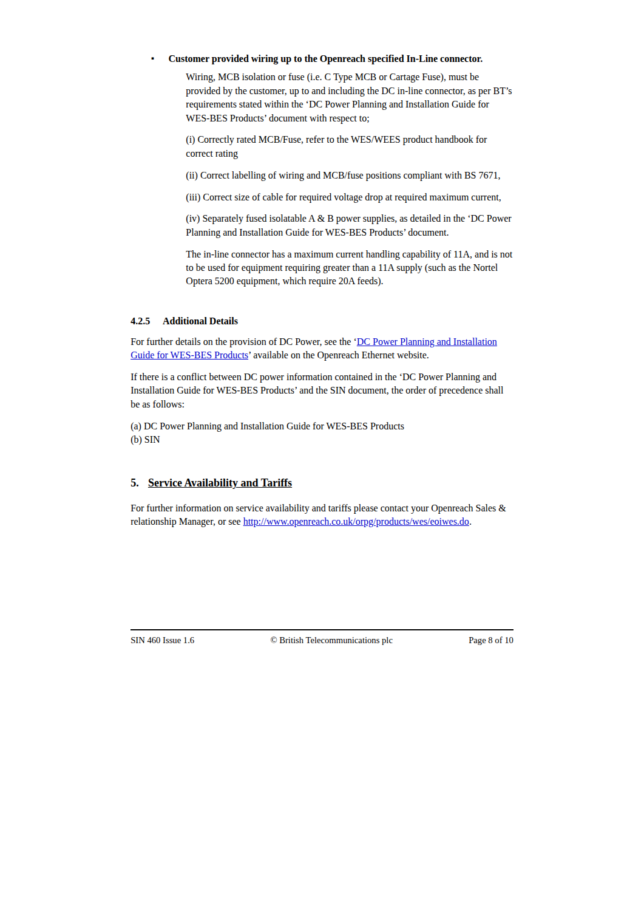Customer provided wiring up to the Openreach specified In-Line connector.
Wiring, MCB isolation or fuse (i.e. C Type MCB or Cartage Fuse), must be provided by the customer, up to and including the DC in-line connector, as per BT’s requirements stated within the ‘DC Power Planning and Installation Guide for WES-BES Products’ document with respect to;
(i) Correctly rated MCB/Fuse, refer to the WES/WEES product handbook for correct rating
(ii) Correct labelling of wiring and MCB/fuse positions compliant with BS 7671,
(iii) Correct size of cable for required voltage drop at required maximum current,
(iv) Separately fused isolatable A & B power supplies, as detailed in the ‘DC Power Planning and Installation Guide for WES-BES Products’ document.
The in-line connector has a maximum current handling capability of 11A, and is not to be used for equipment requiring greater than a 11A supply (such as the Nortel Optera 5200 equipment, which require 20A feeds).
4.2.5 Additional Details
For further details on the provision of DC Power, see the ‘DC Power Planning and Installation Guide for WES-BES Products’ available on the Openreach Ethernet website.
If there is a conflict between DC power information contained in the ‘DC Power Planning and Installation Guide for WES-BES Products’ and the SIN document, the order of precedence shall be as follows:
(a) DC Power Planning and Installation Guide for WES-BES Products
(b) SIN
5. Service Availability and Tariffs
For further information on service availability and tariffs please contact your Openreach Sales & relationship Manager, or see http://www.openreach.co.uk/orpg/products/wes/eoiwes.do.
SIN 460 Issue 1.6
© British Telecommunications plc
Page 8 of 10